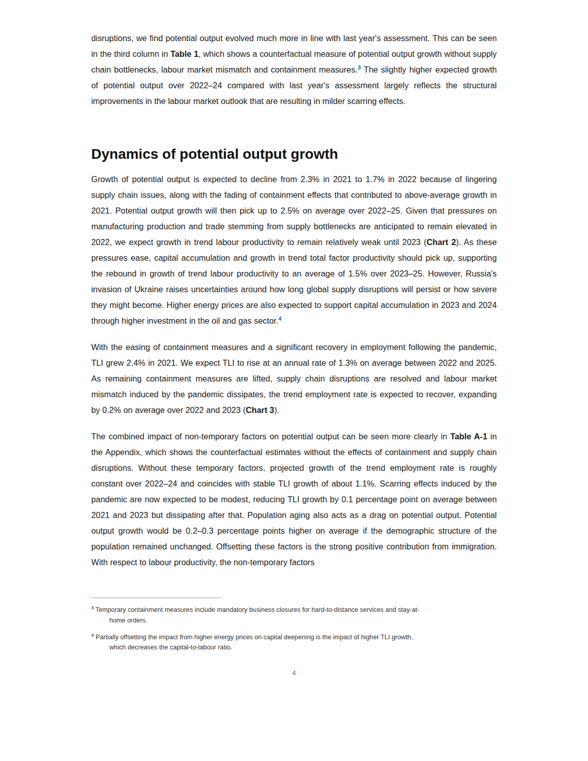disruptions, we find potential output evolved much more in line with last year's assessment. This can be seen in the third column in Table 1, which shows a counterfactual measure of potential output growth without supply chain bottlenecks, labour market mismatch and containment measures.3 The slightly higher expected growth of potential output over 2022–24 compared with last year's assessment largely reflects the structural improvements in the labour market outlook that are resulting in milder scarring effects.
Dynamics of potential output growth
Growth of potential output is expected to decline from 2.3% in 2021 to 1.7% in 2022 because of lingering supply chain issues, along with the fading of containment effects that contributed to above-average growth in 2021. Potential output growth will then pick up to 2.5% on average over 2022–25. Given that pressures on manufacturing production and trade stemming from supply bottlenecks are anticipated to remain elevated in 2022, we expect growth in trend labour productivity to remain relatively weak until 2023 (Chart 2). As these pressures ease, capital accumulation and growth in trend total factor productivity should pick up, supporting the rebound in growth of trend labour productivity to an average of 1.5% over 2023–25. However, Russia's invasion of Ukraine raises uncertainties around how long global supply disruptions will persist or how severe they might become. Higher energy prices are also expected to support capital accumulation in 2023 and 2024 through higher investment in the oil and gas sector.4
With the easing of containment measures and a significant recovery in employment following the pandemic, TLI grew 2.4% in 2021. We expect TLI to rise at an annual rate of 1.3% on average between 2022 and 2025. As remaining containment measures are lifted, supply chain disruptions are resolved and labour market mismatch induced by the pandemic dissipates, the trend employment rate is expected to recover, expanding by 0.2% on average over 2022 and 2023 (Chart 3).
The combined impact of non-temporary factors on potential output can be seen more clearly in Table A-1 in the Appendix, which shows the counterfactual estimates without the effects of containment and supply chain disruptions. Without these temporary factors, projected growth of the trend employment rate is roughly constant over 2022–24 and coincides with stable TLI growth of about 1.1%. Scarring effects induced by the pandemic are now expected to be modest, reducing TLI growth by 0.1 percentage point on average between 2021 and 2023 but dissipating after that. Population aging also acts as a drag on potential output. Potential output growth would be 0.2–0.3 percentage points higher on average if the demographic structure of the population remained unchanged. Offsetting these factors is the strong positive contribution from immigration. With respect to labour productivity, the non-temporary factors
3 Temporary containment measures include mandatory business closures for hard-to-distance services and stay-at-home orders.
4 Partially offsetting the impact from higher energy prices on capital deepening is the impact of higher TLI growth, which decreases the capital-to-labour ratio.
4